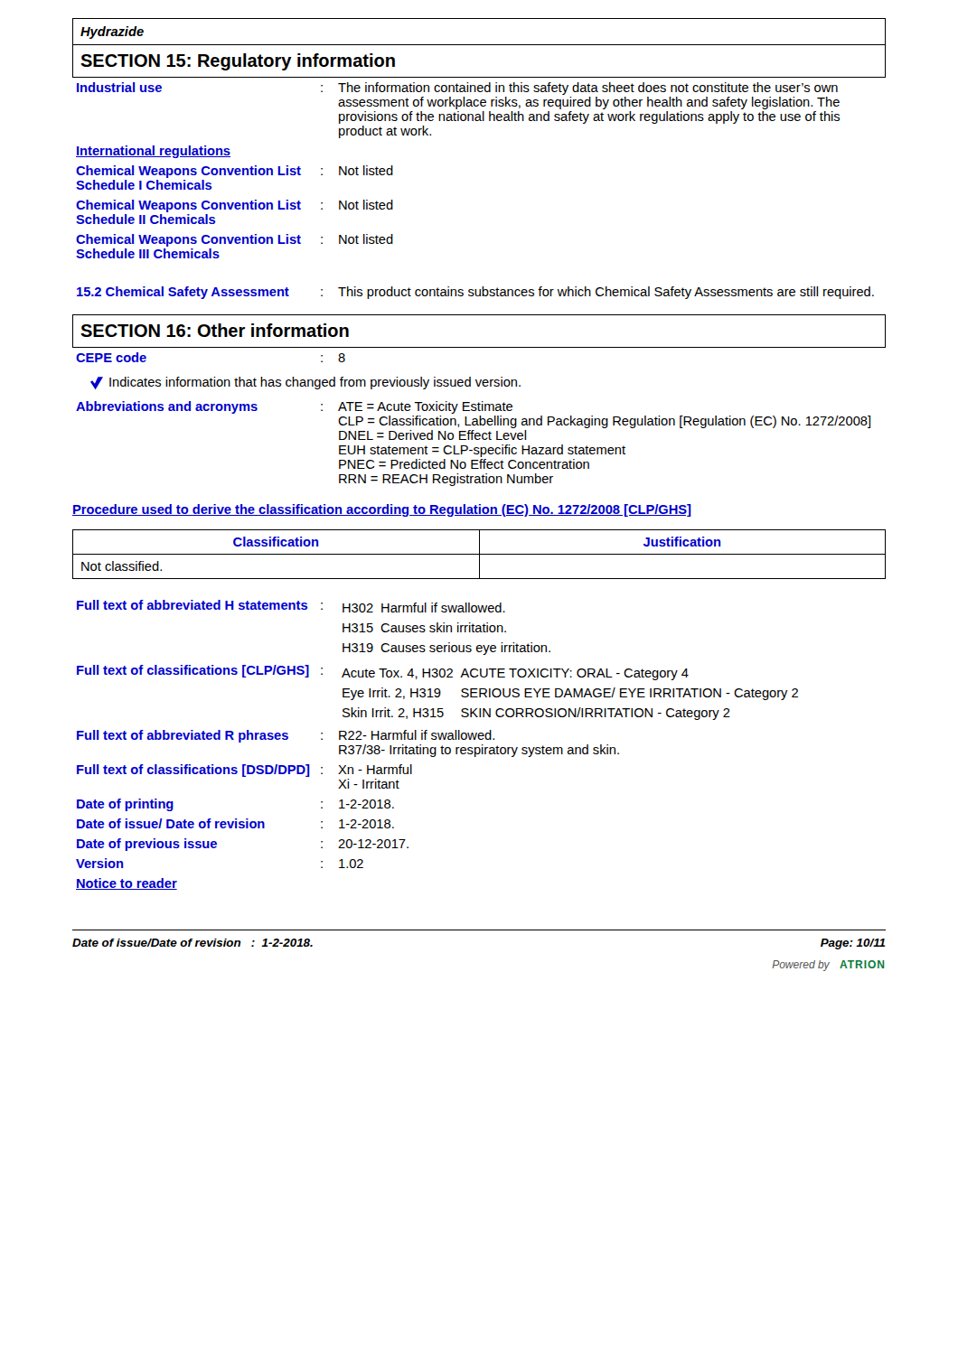Hydrazide
SECTION 15: Regulatory information
| Industrial use | : | The information contained in this safety data sheet does not constitute the user’s own assessment of workplace risks, as required by other health and safety legislation. The provisions of the national health and safety at work regulations apply to the use of this product at work. |
| International regulations |
| Chemical Weapons Convention List Schedule I Chemicals | : | Not listed |
| Chemical Weapons Convention List Schedule II Chemicals | : | Not listed |
| Chemical Weapons Convention List Schedule III Chemicals | : | Not listed |
| 15.2 Chemical Safety Assessment | : | This product contains substances for which Chemical Safety Assessments are still required. |
SECTION 16: Other information
| CEPE code | : | 8 |
Indicates information that has changed from previously issued version.
| Abbreviations and acronyms | : | ATE = Acute Toxicity Estimate CLP = Classification, Labelling and Packaging Regulation [Regulation (EC) No. 1272/2008] DNEL = Derived No Effect Level EUH statement = CLP-specific Hazard statement PNEC = Predicted No Effect Concentration RRN = REACH Registration Number |
Procedure used to derive the classification according to Regulation (EC) No. 1272/2008 [CLP/GHS]
| Classification | Justification |
| --- | --- |
| Not classified. | |
| Full text of abbreviated H statements | : | / H302 / Harmful if swallowed. / / H315 / Causes skin irritation. / / H319 / Causes serious eye irritation. / |
| Full text of classifications [CLP/GHS] | : | / Acute Tox. 4, H302 / ACUTE TOXICITY: ORAL - Category 4 / / Eye Irrit. 2, H319 / SERIOUS EYE DAMAGE/ EYE IRRITATION - Category 2 / / Skin Irrit. 2, H315 / SKIN CORROSION/IRRITATION - Category 2 / |
| Full text of abbreviated R phrases | : | R22- Harmful if swallowed. R37/38- Irritating to respiratory system and skin. |
| Full text of classifications [DSD/DPD] | : | Xn - Harmful Xi - Irritant |
| Date of printing | : | 1-2-2018. |
| Date of issue/ Date of revision | : | 1-2-2018. |
| Date of previous issue | : | 20-12-2017. |
| Version | : | 1.02 |
| Notice to reader |
Date of issue/Date of revision : 1-2-2018.
Page: 10/11
Powered by ATRION